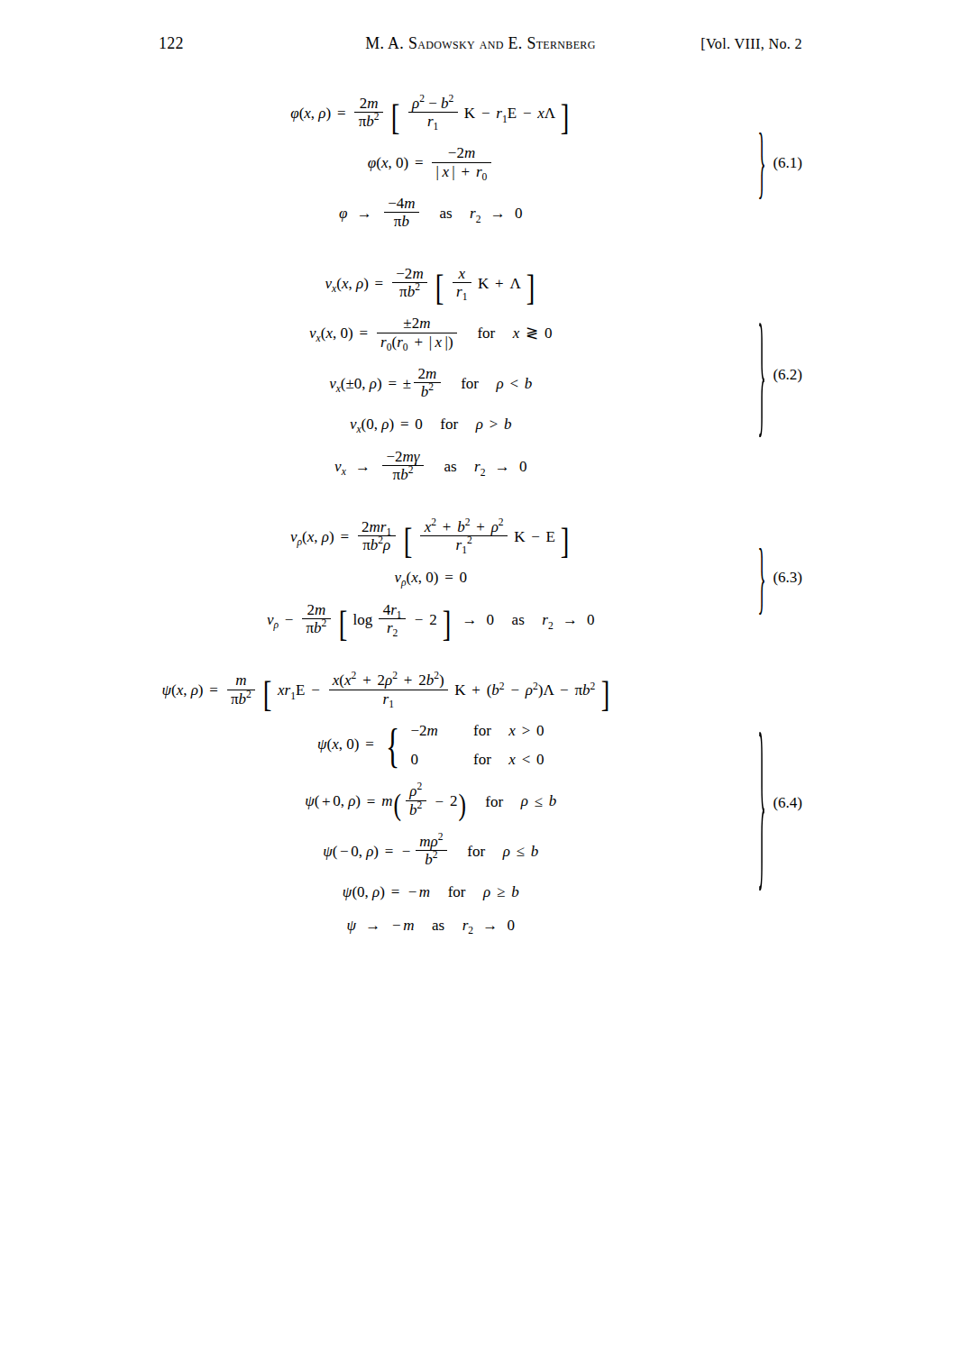122 M. A. Sadowsky and E. Sternberg [Vol. VIII, No. 2
φ(x, ρ) = 2m πb2 [ ρ2 − b2 r1 K − r1E − x Λ ]
φ(x, 0) = −2m| x | + r0
φ → −4m πb as r2 → 0
} (6.1)
vx(x, ρ) = −2m πb2 [ xr1 K + Λ ]
vx(x, 0) = ±2m r0(r0 + | x |) for x ≷ 0
vx(±0, ρ) = ±2m b2 for ρ < b
vx(0, ρ) = 0 for ρ > b
vx → −2mγ πb2 as r2 → 0
} (6.2)
vρ(x, ρ) = 2mr1 πb2ρ [ x2 + b2 + ρ2 r12 K − E ]
vρ(x, 0) = 0
vρ − 2m πb2 [ log 4r1 r2 − 2 ] → 0 as r2 → 0
} (6.3)
ψ(x, ρ) = mπb2 [ xr1E − x(x2 + 2ρ2 + 2b2) r1 K + (b2 − ρ2)Λ − πb2 ]
ψ(x, 0) = { −2m for x > 0 0 for x < 0
ψ(+0, ρ) = m(ρ2 b2 − 2) for ρ ≤ b
ψ(−0, ρ) = −mρ2 b2 for ρ ≤ b
ψ(0, ρ) = −m for ρ ≥ b
ψ → −m as r2 → 0
} (6.4)